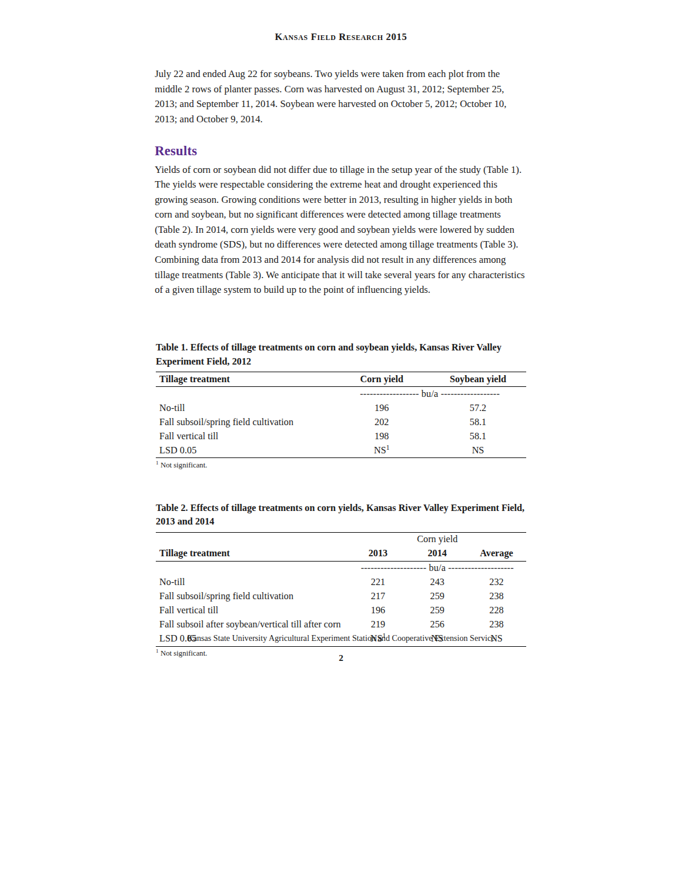Kansas Field Research 2015
July 22 and ended Aug 22 for soybeans. Two yields were taken from each plot from the middle 2 rows of planter passes. Corn was harvested on August 31, 2012; September 25, 2013; and September 11, 2014. Soybean were harvested on October 5, 2012; October 10, 2013; and October 9, 2014.
Results
Yields of corn or soybean did not differ due to tillage in the setup year of the study (Table 1). The yields were respectable considering the extreme heat and drought experienced this growing season. Growing conditions were better in 2013, resulting in higher yields in both corn and soybean, but no significant differences were detected among tillage treatments (Table 2). In 2014, corn yields were very good and soybean yields were lowered by sudden death syndrome (SDS), but no differences were detected among tillage treatments (Table 3). Combining data from 2013 and 2014 for analysis did not result in any differences among tillage treatments (Table 3). We anticipate that it will take several years for any characteristics of a given tillage system to build up to the point of influencing yields.
Table 1. Effects of tillage treatments on corn and soybean yields, Kansas River Valley Experiment Field, 2012
| Tillage treatment | Corn yield | Soybean yield |
| --- | --- | --- |
| | ------------------ bu/a ------------------ |
| No-till | 196 | 57.2 |
| Fall subsoil/spring field cultivation | 202 | 58.1 |
| Fall vertical till | 198 | 58.1 |
| LSD 0.05 | NS 1 | NS |
1 Not significant.
Table 2. Effects of tillage treatments on corn yields, Kansas River Valley Experiment Field, 2013 and 2014
| | Corn yield |
| Tillage treatment | 2013 | 2014 | Average |
| | -------------------- bu/a -------------------- |
| No-till | 221 | 243 | 232 |
| Fall subsoil/spring field cultivation | 217 | 259 | 238 |
| Fall vertical till | 196 | 259 | 228 |
| Fall subsoil after soybean/vertical till after corn | 219 | 256 | 238 |
| LSD 0.05 | NS 1 | NS | NS |
1 Not significant.
Kansas State University Agricultural Experiment Station and Cooperative Extension Service
2